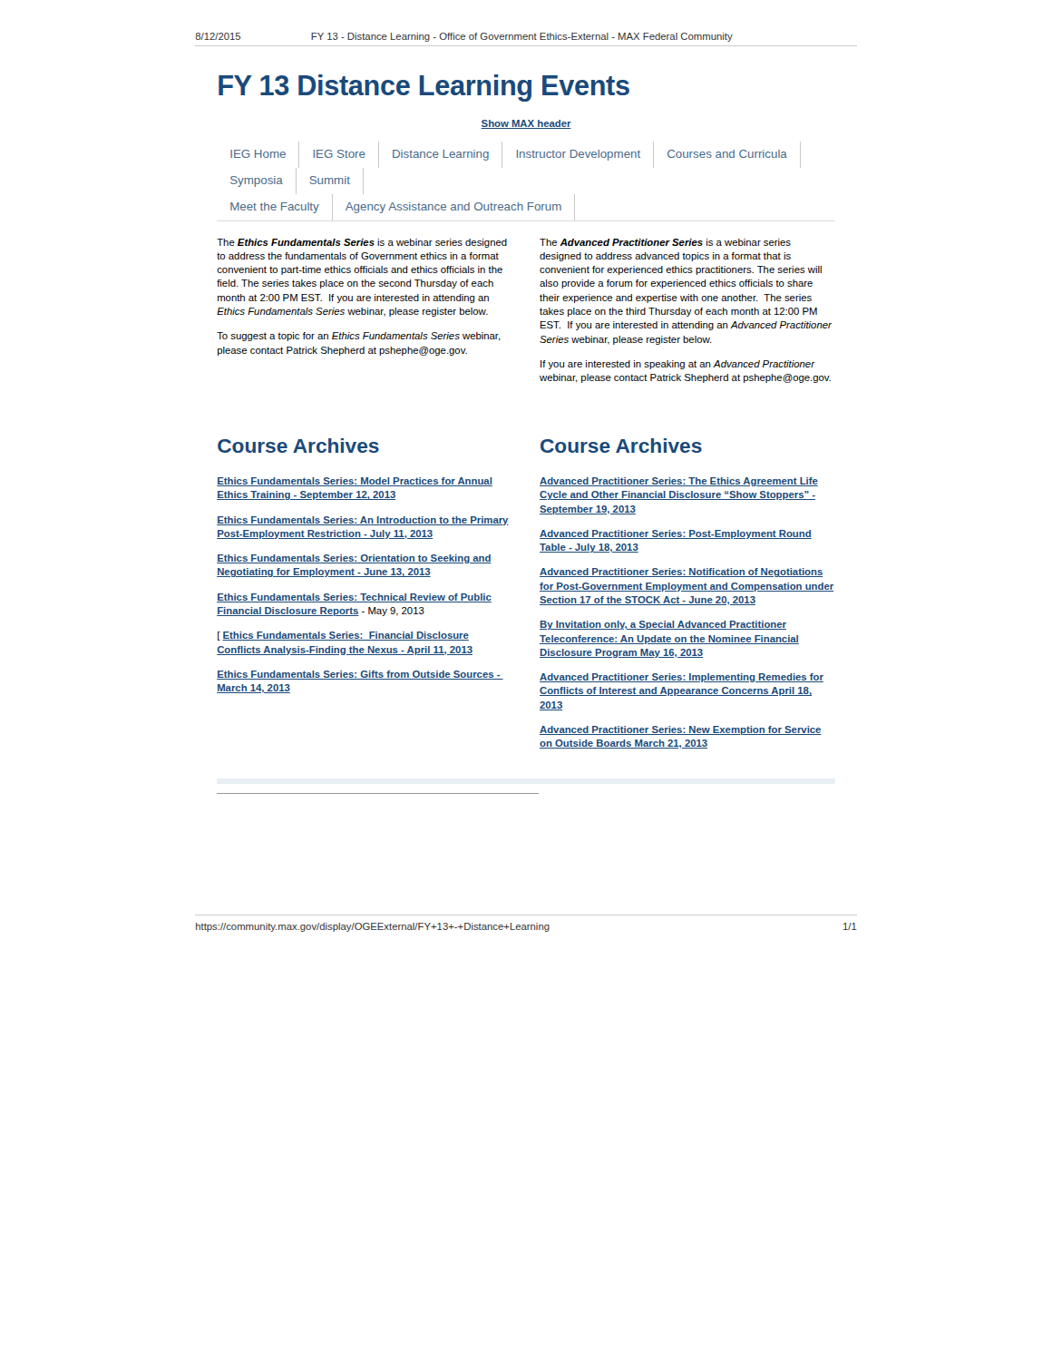8/12/2015
FY 13 - Distance Learning - Office of Government Ethics-External - MAX Federal Community
FY 13 Distance Learning Events
Show MAX header
IEG Home
IEG Store
Distance Learning
Instructor Development
Courses and Curricula
Symposia
Summit
Meet the Faculty
Agency Assistance and Outreach Forum
The Ethics Fundamentals Series is a webinar series designed to address the fundamentals of Government ethics in a format convenient to part-time ethics officials and ethics officials in the field. The series takes place on the second Thursday of each month at 2:00 PM EST. If you are interested in attending an Ethics Fundamentals Series webinar, please register below.
To suggest a topic for an Ethics Fundamentals Series webinar, please contact Patrick Shepherd at pshephe@oge.gov.
The Advanced Practitioner Series is a webinar series designed to address advanced topics in a format that is convenient for experienced ethics practitioners. The series will also provide a forum for experienced ethics officials to share their experience and expertise with one another. The series takes place on the third Thursday of each month at 12:00 PM EST. If you are interested in attending an Advanced Practitioner Series webinar, please register below.
If you are interested in speaking at an Advanced Practitioner webinar, please contact Patrick Shepherd at pshephe@oge.gov.
Course Archives
Ethics Fundamentals Series: Model Practices for Annual Ethics Training - September 12, 2013
Ethics Fundamentals Series: An Introduction to the Primary Post-Employment Restriction - July 11, 2013
Ethics Fundamentals Series: Orientation to Seeking and Negotiating for Employment - June 13, 2013
Ethics Fundamentals Series: Technical Review of Public Financial Disclosure Reports - May 9, 2013
[ Ethics Fundamentals Series: Financial Disclosure Conflicts Analysis-Finding the Nexus - April 11, 2013
Ethics Fundamentals Series: Gifts from Outside Sources - March 14, 2013
Course Archives
Advanced Practitioner Series: The Ethics Agreement Life Cycle and Other Financial Disclosure “Show Stoppers” - September 19, 2013
Advanced Practitioner Series: Post-Employment Round Table - July 18, 2013
Advanced Practitioner Series: Notification of Negotiations for Post-Government Employment and Compensation under Section 17 of the STOCK Act - June 20, 2013
By Invitation only, a Special Advanced Practitioner Teleconference: An Update on the Nominee Financial Disclosure Program May 16, 2013
Advanced Practitioner Series: Implementing Remedies for Conflicts of Interest and Appearance Concerns April 18, 2013
Advanced Practitioner Series: New Exemption for Service on Outside Boards March 21, 2013
https://community.max.gov/display/OGEExternal/FY+13+-+Distance+Learning
1/1